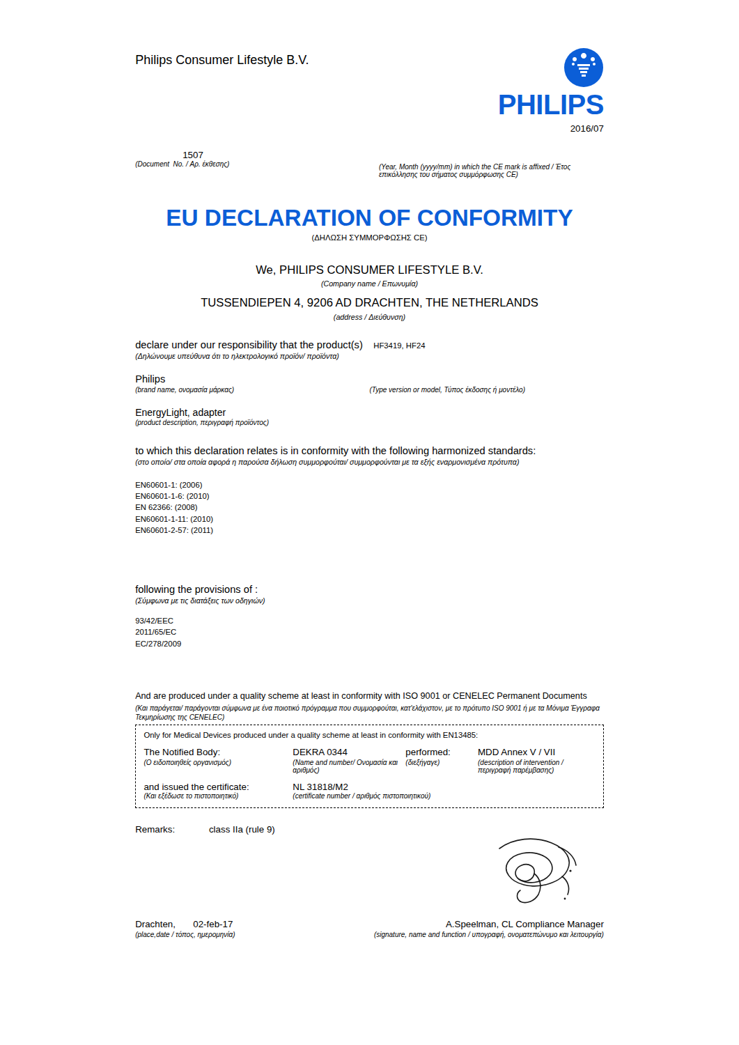Philips Consumer Lifestyle B.V.
PHILIPS
2016/07
1507
(Document No. / Αρ. έκθεσης)
(Year, Month (yyyy/mm) in which the CE mark is affixed / Έτος επικόλλησης του σήματος συμμόρφωσης CE)
EU DECLARATION OF CONFORMITY
(ΔΗΛΩΣΗ ΣΥΜΜΟΡΦΩΣΗΣ CE)
We, PHILIPS CONSUMER LIFESTYLE B.V.
(Company name / Επωνυμία)
TUSSENDIEPEN 4, 9206 AD DRACHTEN, THE NETHERLANDS
(address / Διεύθυνση)
declare under our responsibility that the product(s) HF3419, HF24
(Δηλώνουμε υπεύθυνα ότι το ηλεκτρολογικό προϊόν/ προϊόντα)
Philips
(brand name, ονομασία μάρκας)
(Type version or model, Τύπος έκδοσης ή μοντέλο)
EnergyLight, adapter
(product description, περιγραφή προϊόντος)
to which this declaration relates is in conformity with the following harmonized standards:
(στο οποίο/ στα οποία αφορά η παρούσα δήλωση συμμορφούται/ συμμορφούνται με τα εξής εναρμονισμένα πρότυπα)
EN60601-1: (2006)
EN60601-1-6: (2010)
EN 62366: (2008)
EN60601-1-11: (2010)
EN60601-2-57: (2011)
following the provisions of :
(Σύμφωνα με τις διατάξεις των οδηγιών)
93/42/EEC
2011/65/EC
EC/278/2009
And are produced under a quality scheme at least in conformity with ISO 9001 or CENELEC Permanent Documents
(Και παράγεται/ παράγονται σύμφωνα με ένα ποιοτικό πρόγραμμα που συμμορφούται, κατ'ελάχιστον, με το πρότυπο ISO 9001 ή με τα Μόνιμα Έγγραφα Τεκμηρίωσης της CENELEC)
Only for Medical Devices produced under a quality scheme at least in conformity with EN13485:
The Notified Body:
DEKRA 0344
performed:
MDD Annex V / VII
(Ο ειδοποιηθείς οργανισμός)
(Name and number/ Ονομασία και αριθμός)
(διεξήγαγε)
(description of intervention / περιγραφή παρέμβασης)
and issued the certificate:
NL 31818/M2
(Και εξέδωσε το πιστοποιητικό)
(certificate number / αριθμός πιστοποιητικού)
Remarks: class IIa (rule 9)
Drachten, 02-feb-17
(place,date / τόπος, ημερομηνία)
A.Speelman, CL Compliance Manager
(signature, name and function / υπογραφή, ονοματεπώνυμο και λειτουργία)